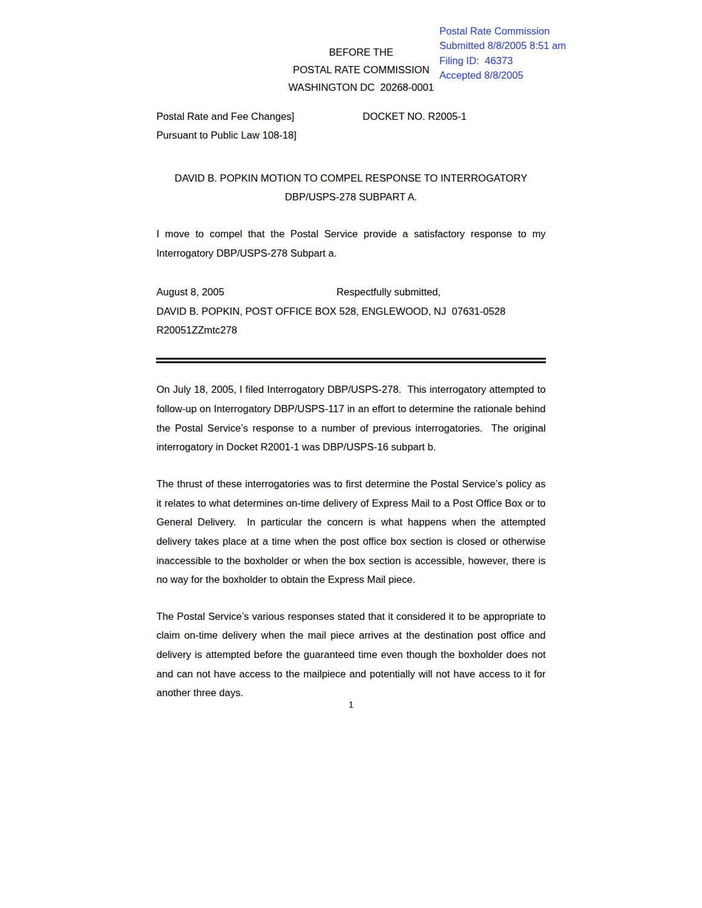Postal Rate Commission
Submitted 8/8/2005 8:51 am
Filing ID: 46373
Accepted 8/8/2005
BEFORE THE POSTAL RATE COMMISSION WASHINGTON DC 20268-0001
Postal Rate and Fee Changes]
DOCKET NO. R2005-1
Pursuant to Public Law 108-18]
DAVID B. POPKIN MOTION TO COMPEL RESPONSE TO INTERROGATORY DBP/USPS-278 SUBPART A.
I move to compel that the Postal Service provide a satisfactory response to my Interrogatory DBP/USPS-278 Subpart a.
August 8, 2005
Respectfully submitted,
DAVID B. POPKIN, POST OFFICE BOX 528, ENGLEWOOD, NJ 07631-0528
R20051ZZmtc278
On July 18, 2005, I filed Interrogatory DBP/USPS-278. This interrogatory attempted to follow-up on Interrogatory DBP/USPS-117 in an effort to determine the rationale behind the Postal Service’s response to a number of previous interrogatories. The original interrogatory in Docket R2001-1 was DBP/USPS-16 subpart b.
The thrust of these interrogatories was to first determine the Postal Service’s policy as it relates to what determines on-time delivery of Express Mail to a Post Office Box or to General Delivery. In particular the concern is what happens when the attempted delivery takes place at a time when the post office box section is closed or otherwise inaccessible to the boxholder or when the box section is accessible, however, there is no way for the boxholder to obtain the Express Mail piece.
The Postal Service’s various responses stated that it considered it to be appropriate to claim on-time delivery when the mail piece arrives at the destination post office and delivery is attempted before the guaranteed time even though the boxholder does not and can not have access to the mailpiece and potentially will not have access to it for another three days.
1